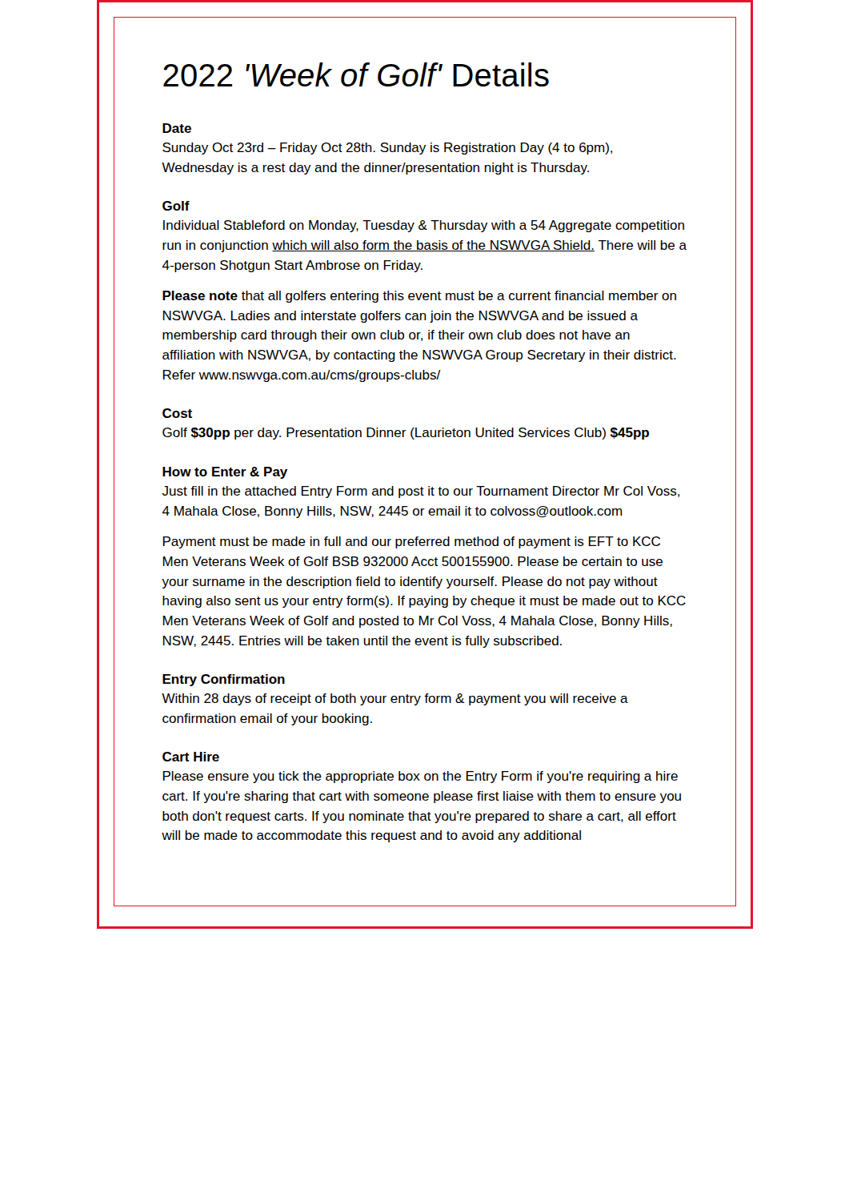2022 'Week of Golf' Details
Date
Sunday Oct 23rd – Friday Oct 28th. Sunday is Registration Day (4 to 6pm), Wednesday is a rest day and the dinner/presentation night is Thursday.
Golf
Individual Stableford on Monday, Tuesday & Thursday with a 54 Aggregate competition run in conjunction which will also form the basis of the NSWVGA Shield. There will be a 4-person Shotgun Start Ambrose on Friday.
Please note that all golfers entering this event must be a current financial member on NSWVGA. Ladies and interstate golfers can join the NSWVGA and be issued a membership card through their own club or, if their own club does not have an affiliation with NSWVGA, by contacting the NSWVGA Group Secretary in their district. Refer www.nswvga.com.au/cms/groups-clubs/
Cost
Golf $30pp per day. Presentation Dinner (Laurieton United Services Club) $45pp
How to Enter & Pay
Just fill in the attached Entry Form and post it to our Tournament Director Mr Col Voss, 4 Mahala Close, Bonny Hills, NSW, 2445 or email it to colvoss@outlook.com
Payment must be made in full and our preferred method of payment is EFT to KCC Men Veterans Week of Golf BSB 932000 Acct 500155900. Please be certain to use your surname in the description field to identify yourself. Please do not pay without having also sent us your entry form(s). If paying by cheque it must be made out to KCC Men Veterans Week of Golf and posted to Mr Col Voss, 4 Mahala Close, Bonny Hills, NSW, 2445. Entries will be taken until the event is fully subscribed.
Entry Confirmation
Within 28 days of receipt of both your entry form & payment you will receive a confirmation email of your booking.
Cart Hire
Please ensure you tick the appropriate box on the Entry Form if you're requiring a hire cart. If you're sharing that cart with someone please first liaise with them to ensure you both don't request carts. If you nominate that you're prepared to share a cart, all effort will be made to accommodate this request and to avoid any additional